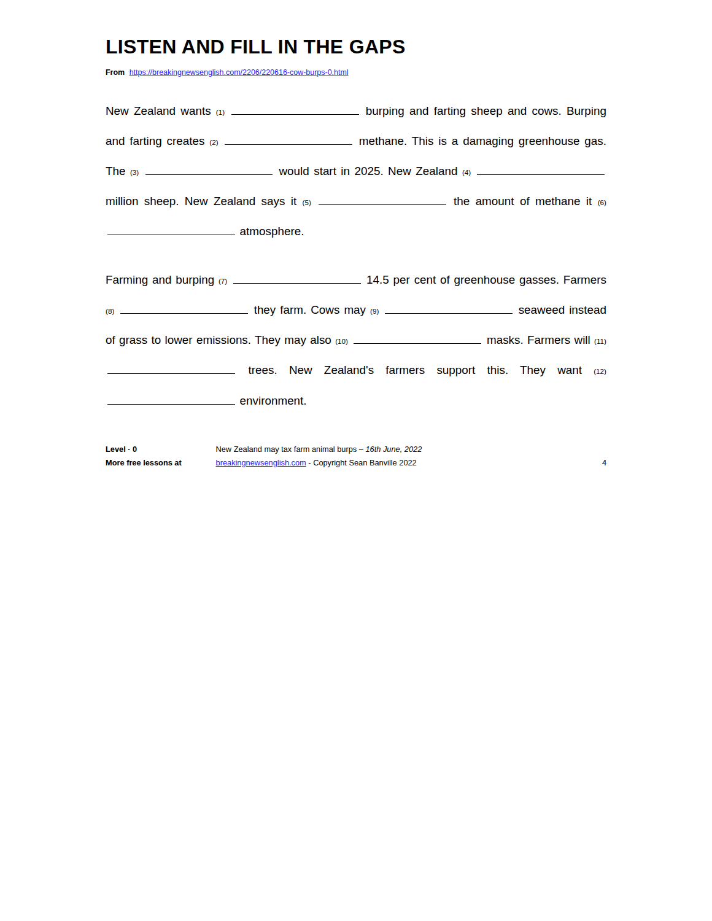LISTEN AND FILL IN THE GAPS
From https://breakingnewsenglish.com/2206/220616-cow-burps-0.html
New Zealand wants (1) burping and farting sheep and cows. Burping and farting creates (2) methane. This is a damaging greenhouse gas. The (3) would start in 2025. New Zealand (4) million sheep. New Zealand says it (5) the amount of methane it (6) atmosphere.
Farming and burping (7) 14.5 per cent of greenhouse gasses. Farmers (8) they farm. Cows may (9) seaweed instead of grass to lower emissions. They may also (10) masks. Farmers will (11) trees. New Zealand's farmers support this. They want (12) environment.
| Level · 0 | New Zealand may tax farm animal burps – 16th June, 2022 | |
| More free lessons at | breakingnewsenglish.com - Copyright Sean Banville 2022 | 4 |